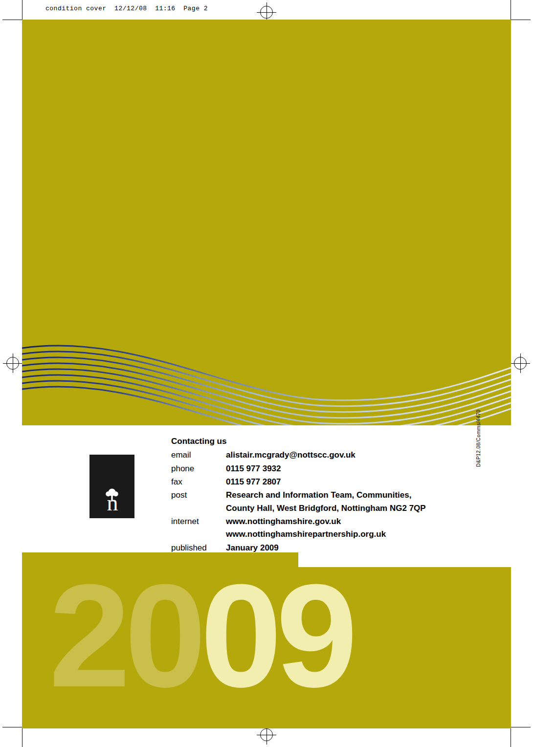condition cover 12/12/08 11:16 Page 2
n
Contacting us
| email | alistair.mcgrady@nottscc.gov.uk |
| phone | 0115 977 3932 |
| fax | 0115 977 2807 |
| post | Research and Information Team, Communities, County Hall, West Bridgford, Nottingham NG2 7QP |
| internet | www.nottinghamshire.gov.uk www.nottinghamshirepartnership.org.uk |
| published | January 2009 |
D&P12.08/Comms/4470
2009